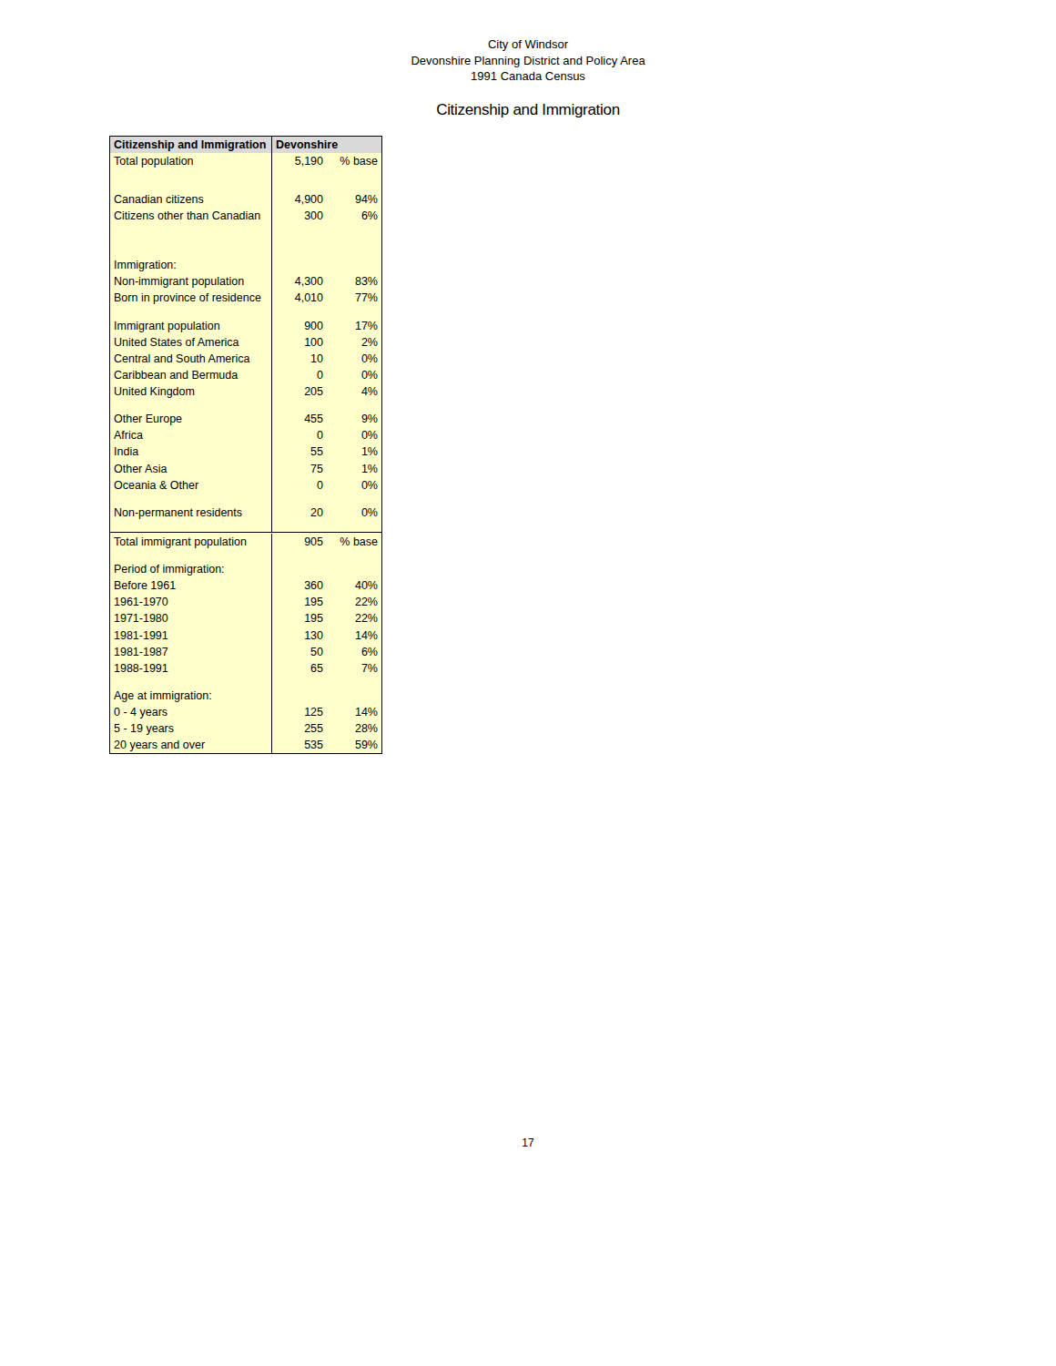City of Windsor
Devonshire Planning District and Policy Area
1991 Canada Census
Citizenship and Immigration
| Citizenship and Immigration | Devonshire |
| --- | --- |
| Total population | 5,190 | % base |
| Canadian citizens | 4,900 | 94% |
| Citizens other than Canadian | 300 | 6% |
| Immigration: | | |
| Non-immigrant population | 4,300 | 83% |
| Born in province of residence | 4,010 | 77% |
| Immigrant population | 900 | 17% |
| United States of America | 100 | 2% |
| Central and South America | 10 | 0% |
| Caribbean and Bermuda | 0 | 0% |
| United Kingdom | 205 | 4% |
| Other Europe | 455 | 9% |
| Africa | 0 | 0% |
| India | 55 | 1% |
| Other Asia | 75 | 1% |
| Oceania & Other | 0 | 0% |
| Non-permanent residents | 20 | 0% |
| Total immigrant population | 905 | % base |
| Period of immigration: | | |
| Before 1961 | 360 | 40% |
| 1961-1970 | 195 | 22% |
| 1971-1980 | 195 | 22% |
| 1981-1991 | 130 | 14% |
| 1981-1987 | 50 | 6% |
| 1988-1991 | 65 | 7% |
| Age at immigration: | | |
| 0 - 4 years | 125 | 14% |
| 5 - 19 years | 255 | 28% |
| 20 years and over | 535 | 59% |
17